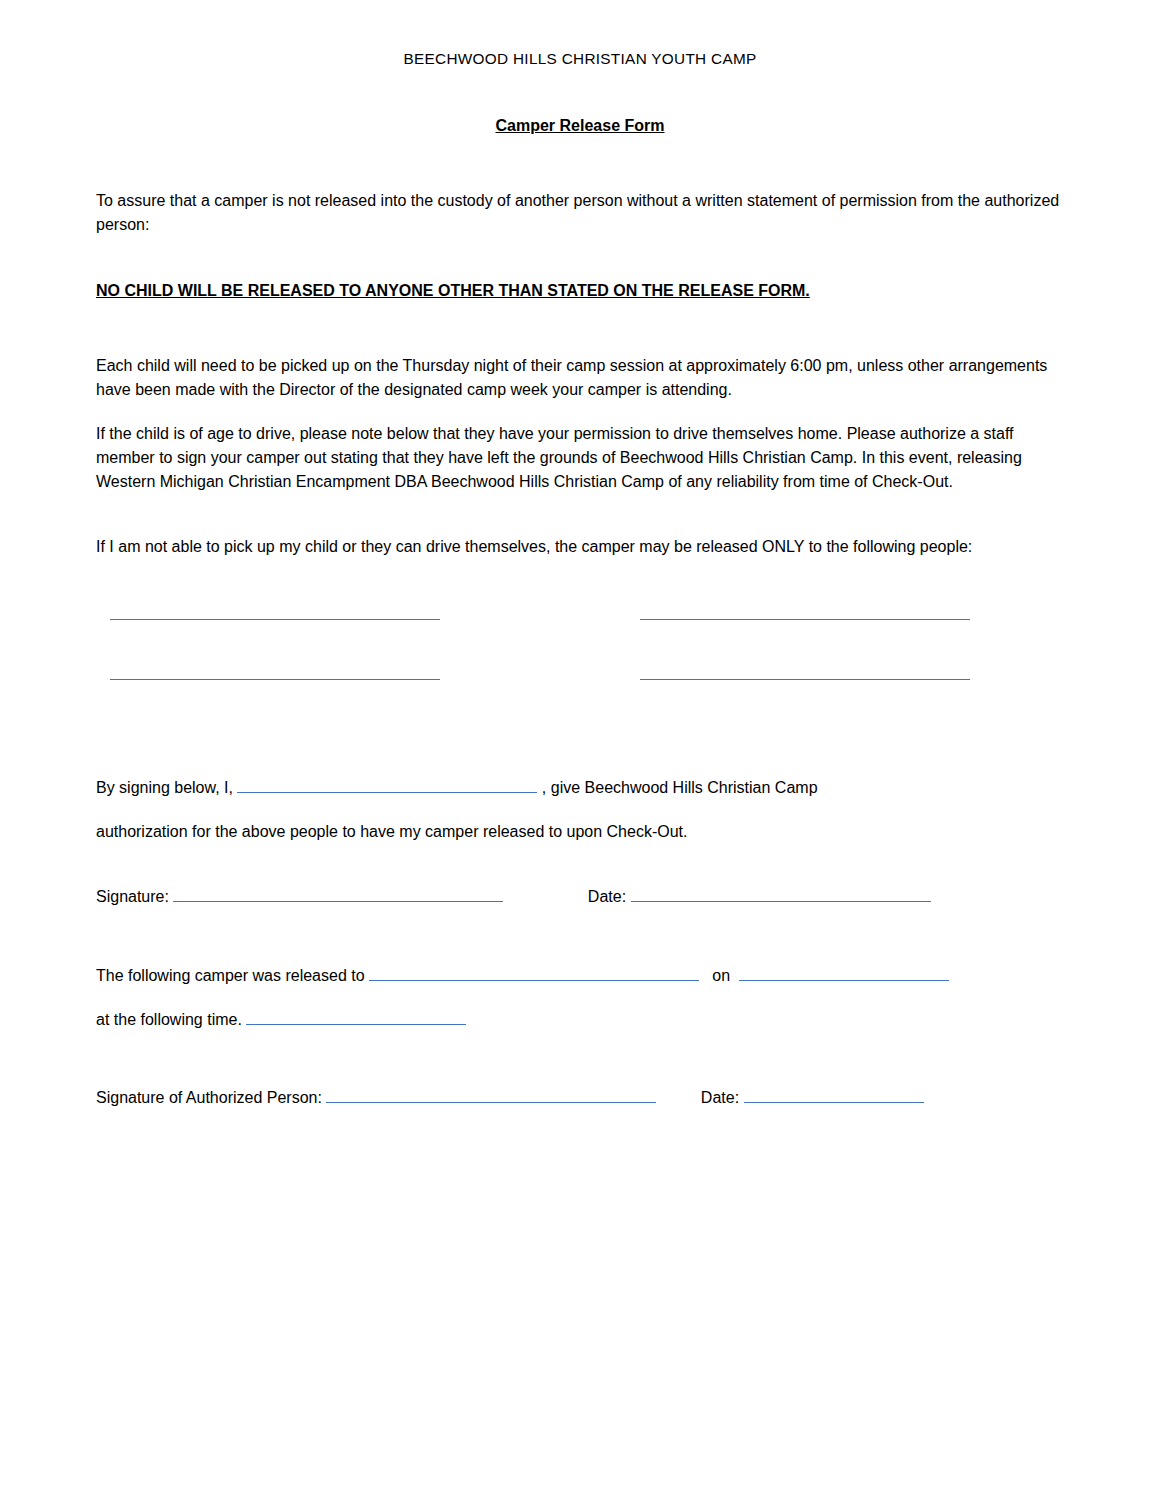BEECHWOOD HILLS CHRISTIAN YOUTH CAMP
Camper Release Form
To assure that a camper is not released into the custody of another person without a written statement of permission from the authorized person:
NO CHILD WILL BE RELEASED TO ANYONE OTHER THAN STATED ON THE RELEASE FORM.
Each child will need to be picked up on the Thursday night of their camp session at approximately 6:00 pm, unless other arrangements have been made with the Director of the designated camp week your camper is attending.
If the child is of age to drive, please note below that they have your permission to drive themselves home. Please authorize a staff member to sign your camper out stating that they have left the grounds of Beechwood Hills Christian Camp. In this event, releasing Western Michigan Christian Encampment DBA Beechwood Hills Christian Camp of any reliability from time of Check-Out.
If I am not able to pick up my child or they can drive themselves, the camper may be released ONLY to the following people:
By signing below, I, , give Beechwood Hills Christian Camp
authorization for the above people to have my camper released to upon Check-Out.
Signature: Date:
The following camper was released to on
at the following time.
Signature of Authorized Person: Date: